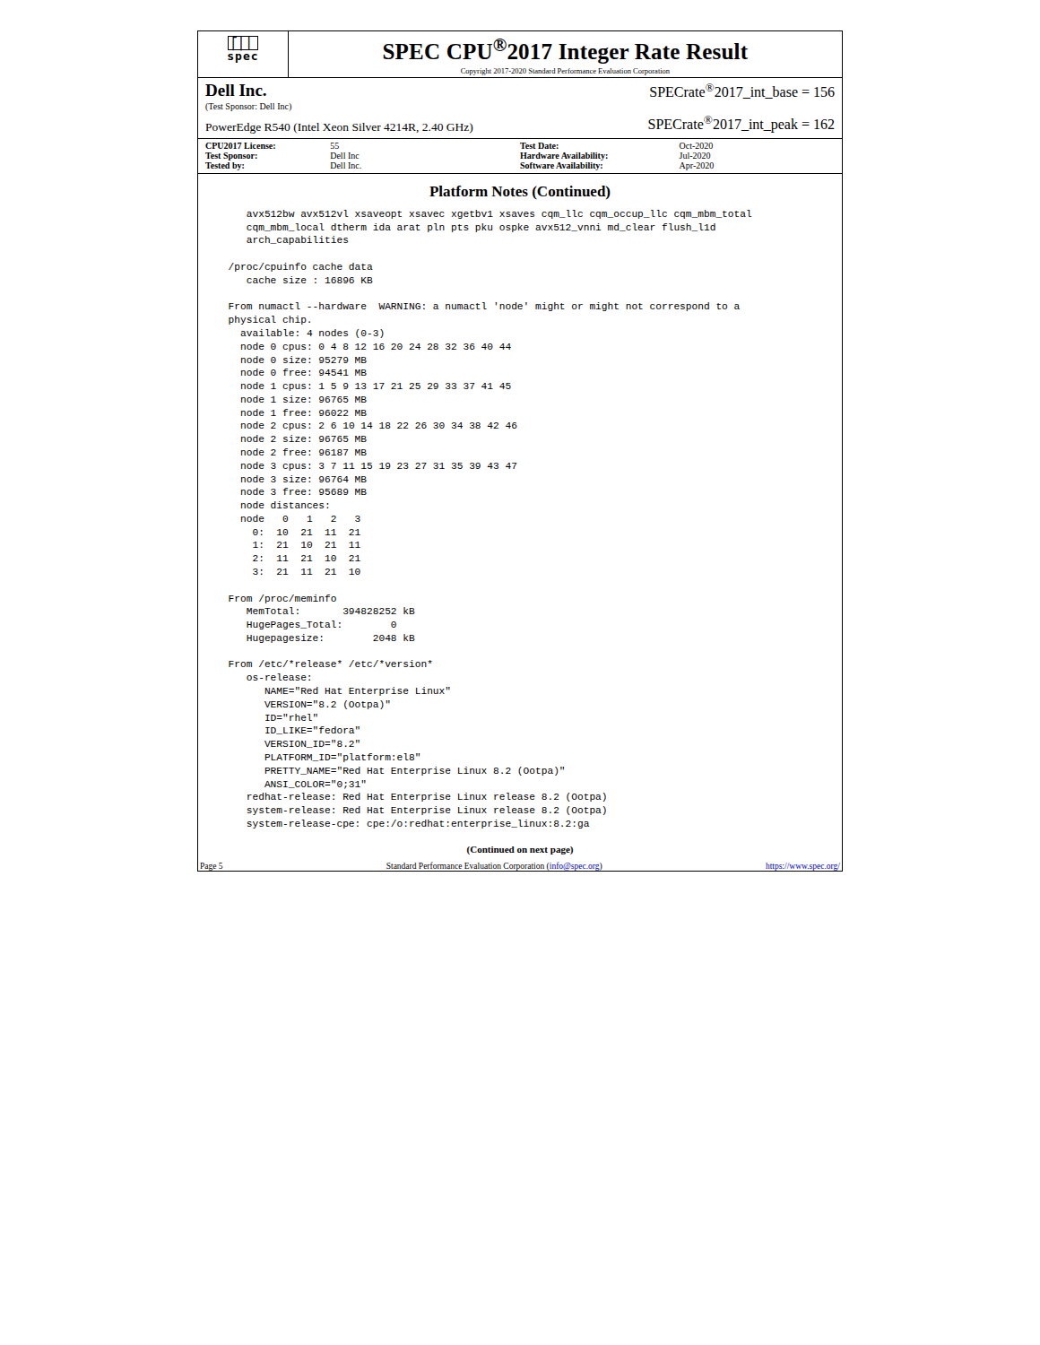⎡⎢⎣
spec
SPEC CPU®2017 Integer Rate Result
Copyright 2017-2020 Standard Performance Evaluation Corporation
Dell Inc.
(Test Sponsor: Dell Inc)
PowerEdge R540 (Intel Xeon Silver 4214R, 2.40 GHz)
SPECrate®2017_int_base = 156
SPECrate®2017_int_peak = 162
CPU2017 License: 55
Test Sponsor: Dell Inc
Tested by: Dell Inc.
Test Date: Oct-2020
Hardware Availability: Jul-2020
Software Availability: Apr-2020
Platform Notes (Continued)
    avx512bw avx512vl xsaveopt xsavec xgetbv1 xsaves cqm_llc cqm_occup_llc cqm_mbm_total
    cqm_mbm_local dtherm ida arat pln pts pku ospke avx512_vnni md_clear flush_l1d
    arch_capabilities

 /proc/cpuinfo cache data
    cache size : 16896 KB

 From numactl --hardware  WARNING: a numactl 'node' might or might not correspond to a
 physical chip.
   available: 4 nodes (0-3)
   node 0 cpus: 0 4 8 12 16 20 24 28 32 36 40 44
   node 0 size: 95279 MB
   node 0 free: 94541 MB
   node 1 cpus: 1 5 9 13 17 21 25 29 33 37 41 45
   node 1 size: 96765 MB
   node 1 free: 96022 MB
   node 2 cpus: 2 6 10 14 18 22 26 30 34 38 42 46
   node 2 size: 96765 MB
   node 2 free: 96187 MB
   node 3 cpus: 3 7 11 15 19 23 27 31 35 39 43 47
   node 3 size: 96764 MB
   node 3 free: 95689 MB
   node distances:
   node   0   1   2   3
     0:  10  21  11  21
     1:  21  10  21  11
     2:  11  21  10  21
     3:  21  11  21  10

 From /proc/meminfo
    MemTotal:       394828252 kB
    HugePages_Total:        0
    Hugepagesize:        2048 kB

 From /etc/*release* /etc/*version*
    os-release:
       NAME="Red Hat Enterprise Linux"
       VERSION="8.2 (Ootpa)"
       ID="rhel"
       ID_LIKE="fedora"
       VERSION_ID="8.2"
       PLATFORM_ID="platform:el8"
       PRETTY_NAME="Red Hat Enterprise Linux 8.2 (Ootpa)"
       ANSI_COLOR="0;31"
    redhat-release: Red Hat Enterprise Linux release 8.2 (Ootpa)
    system-release: Red Hat Enterprise Linux release 8.2 (Ootpa)
    system-release-cpe: cpe:/o:redhat:enterprise_linux:8.2:ga
(Continued on next page)
Page 5
Standard Performance Evaluation Corporation (info@spec.org)
https://www.spec.org/